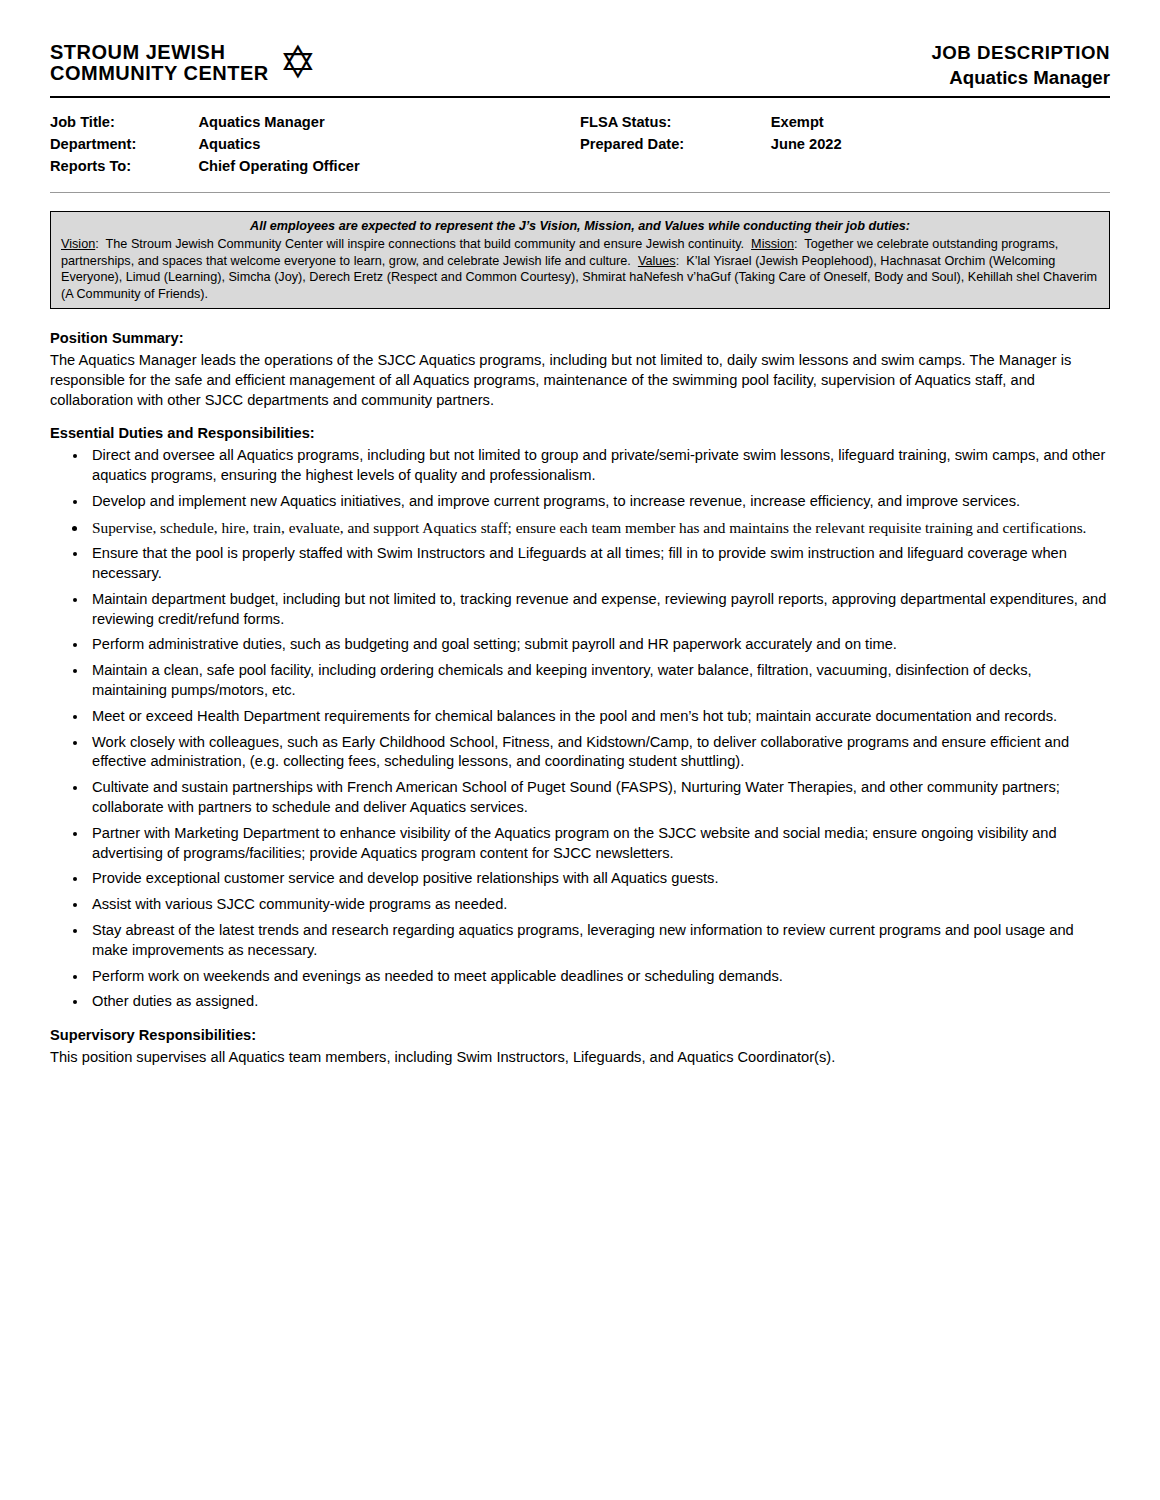STROUM JEWISH
COMMUNITY CENTER
✡
JOB DESCRIPTION
Aquatics Manager
| Job Title: | Aquatics Manager | FLSA Status: | Exempt |
| Department: | Aquatics | Prepared Date: | June 2022 |
| Reports To: | Chief Operating Officer | | |
All employees are expected to represent the J’s Vision, Mission, and Values while conducting their job duties:
Vision: The Stroum Jewish Community Center will inspire connections that build community and ensure Jewish continuity. Mission: Together we celebrate outstanding programs, partnerships, and spaces that welcome everyone to learn, grow, and celebrate Jewish life and culture. Values: K’lal Yisrael (Jewish Peoplehood), Hachnasat Orchim (Welcoming Everyone), Limud (Learning), Simcha (Joy), Derech Eretz (Respect and Common Courtesy), Shmirat haNefesh v’haGuf (Taking Care of Oneself, Body and Soul), Kehillah shel Chaverim (A Community of Friends).
Position Summary:
The Aquatics Manager leads the operations of the SJCC Aquatics programs, including but not limited to, daily swim lessons and swim camps. The Manager is responsible for the safe and efficient management of all Aquatics programs, maintenance of the swimming pool facility, supervision of Aquatics staff, and collaboration with other SJCC departments and community partners.
Essential Duties and Responsibilities:
Direct and oversee all Aquatics programs, including but not limited to group and private/semi-private swim lessons, lifeguard training, swim camps, and other aquatics programs, ensuring the highest levels of quality and professionalism.
Develop and implement new Aquatics initiatives, and improve current programs, to increase revenue, increase efficiency, and improve services.
Supervise, schedule, hire, train, evaluate, and support Aquatics staff; ensure each team member has and maintains the relevant requisite training and certifications.
Ensure that the pool is properly staffed with Swim Instructors and Lifeguards at all times; fill in to provide swim instruction and lifeguard coverage when necessary.
Maintain department budget, including but not limited to, tracking revenue and expense, reviewing payroll reports, approving departmental expenditures, and reviewing credit/refund forms.
Perform administrative duties, such as budgeting and goal setting; submit payroll and HR paperwork accurately and on time.
Maintain a clean, safe pool facility, including ordering chemicals and keeping inventory, water balance, filtration, vacuuming, disinfection of decks, maintaining pumps/motors, etc.
Meet or exceed Health Department requirements for chemical balances in the pool and men’s hot tub; maintain accurate documentation and records.
Work closely with colleagues, such as Early Childhood School, Fitness, and Kidstown/Camp, to deliver collaborative programs and ensure efficient and effective administration, (e.g. collecting fees, scheduling lessons, and coordinating student shuttling).
Cultivate and sustain partnerships with French American School of Puget Sound (FASPS), Nurturing Water Therapies, and other community partners; collaborate with partners to schedule and deliver Aquatics services.
Partner with Marketing Department to enhance visibility of the Aquatics program on the SJCC website and social media; ensure ongoing visibility and advertising of programs/facilities; provide Aquatics program content for SJCC newsletters.
Provide exceptional customer service and develop positive relationships with all Aquatics guests.
Assist with various SJCC community-wide programs as needed.
Stay abreast of the latest trends and research regarding aquatics programs, leveraging new information to review current programs and pool usage and make improvements as necessary.
Perform work on weekends and evenings as needed to meet applicable deadlines or scheduling demands.
Other duties as assigned.
Supervisory Responsibilities:
This position supervises all Aquatics team members, including Swim Instructors, Lifeguards, and Aquatics Coordinator(s).